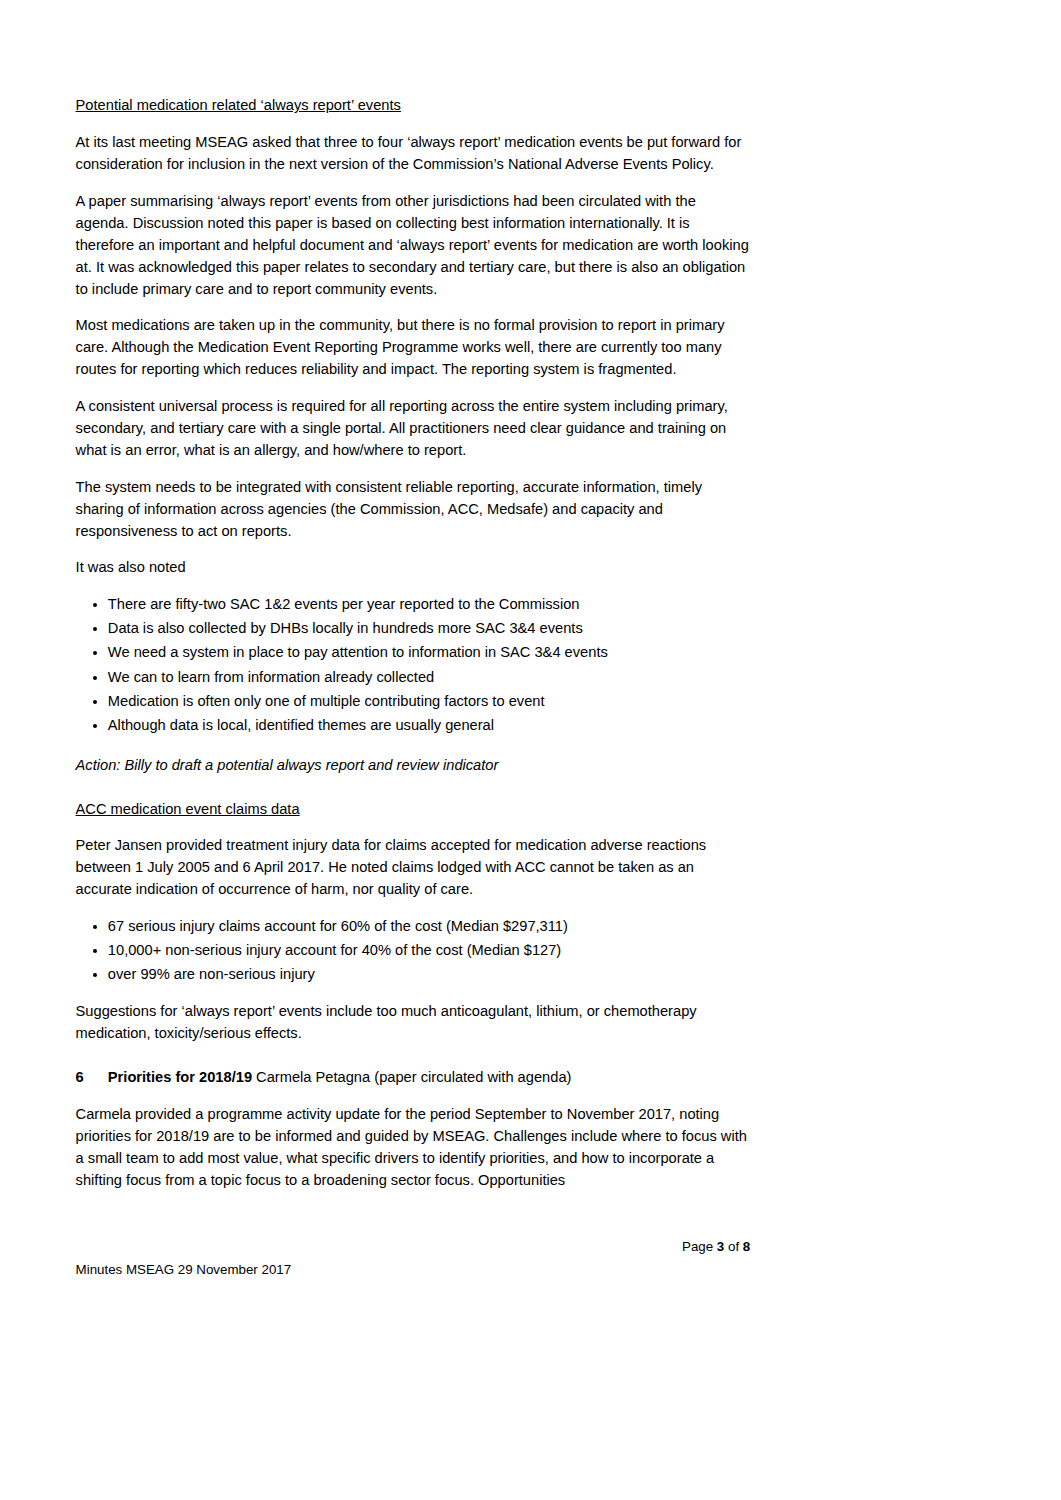Potential medication related ‘always report’ events
At its last meeting MSEAG asked that three to four ‘always report’ medication events be put forward for consideration for inclusion in the next version of the Commission’s National Adverse Events Policy.
A paper summarising ‘always report’ events from other jurisdictions had been circulated with the agenda. Discussion noted this paper is based on collecting best information internationally. It is therefore an important and helpful document and ‘always report’ events for medication are worth looking at. It was acknowledged this paper relates to secondary and tertiary care, but there is also an obligation to include primary care and to report community events.
Most medications are taken up in the community, but there is no formal provision to report in primary care. Although the Medication Event Reporting Programme works well, there are currently too many routes for reporting which reduces reliability and impact. The reporting system is fragmented.
A consistent universal process is required for all reporting across the entire system including primary, secondary, and tertiary care with a single portal. All practitioners need clear guidance and training on what is an error, what is an allergy, and how/where to report.
The system needs to be integrated with consistent reliable reporting, accurate information, timely sharing of information across agencies (the Commission, ACC, Medsafe) and capacity and responsiveness to act on reports.
It was also noted
There are fifty-two SAC 1&2 events per year reported to the Commission
Data is also collected by DHBs locally in hundreds more SAC 3&4 events
We need a system in place to pay attention to information in SAC 3&4 events
We can to learn from information already collected
Medication is often only one of multiple contributing factors to event
Although data is local, identified themes are usually general
Action: Billy to draft a potential always report and review indicator
ACC medication event claims data
Peter Jansen provided treatment injury data for claims accepted for medication adverse reactions between 1 July 2005 and 6 April 2017. He noted claims lodged with ACC cannot be taken as an accurate indication of occurrence of harm, nor quality of care.
67 serious injury claims account for 60% of the cost (Median $297,311)
10,000+ non-serious injury account for 40% of the cost (Median $127)
over 99% are non-serious injury
Suggestions for ‘always report’ events include too much anticoagulant, lithium, or chemotherapy medication, toxicity/serious effects.
6 Priorities for 2018/19 Carmela Petagna (paper circulated with agenda)
Carmela provided a programme activity update for the period September to November 2017, noting priorities for 2018/19 are to be informed and guided by MSEAG. Challenges include where to focus with a small team to add most value, what specific drivers to identify priorities, and how to incorporate a shifting focus from a topic focus to a broadening sector focus. Opportunities
Page 3 of 8
Minutes MSEAG 29 November 2017